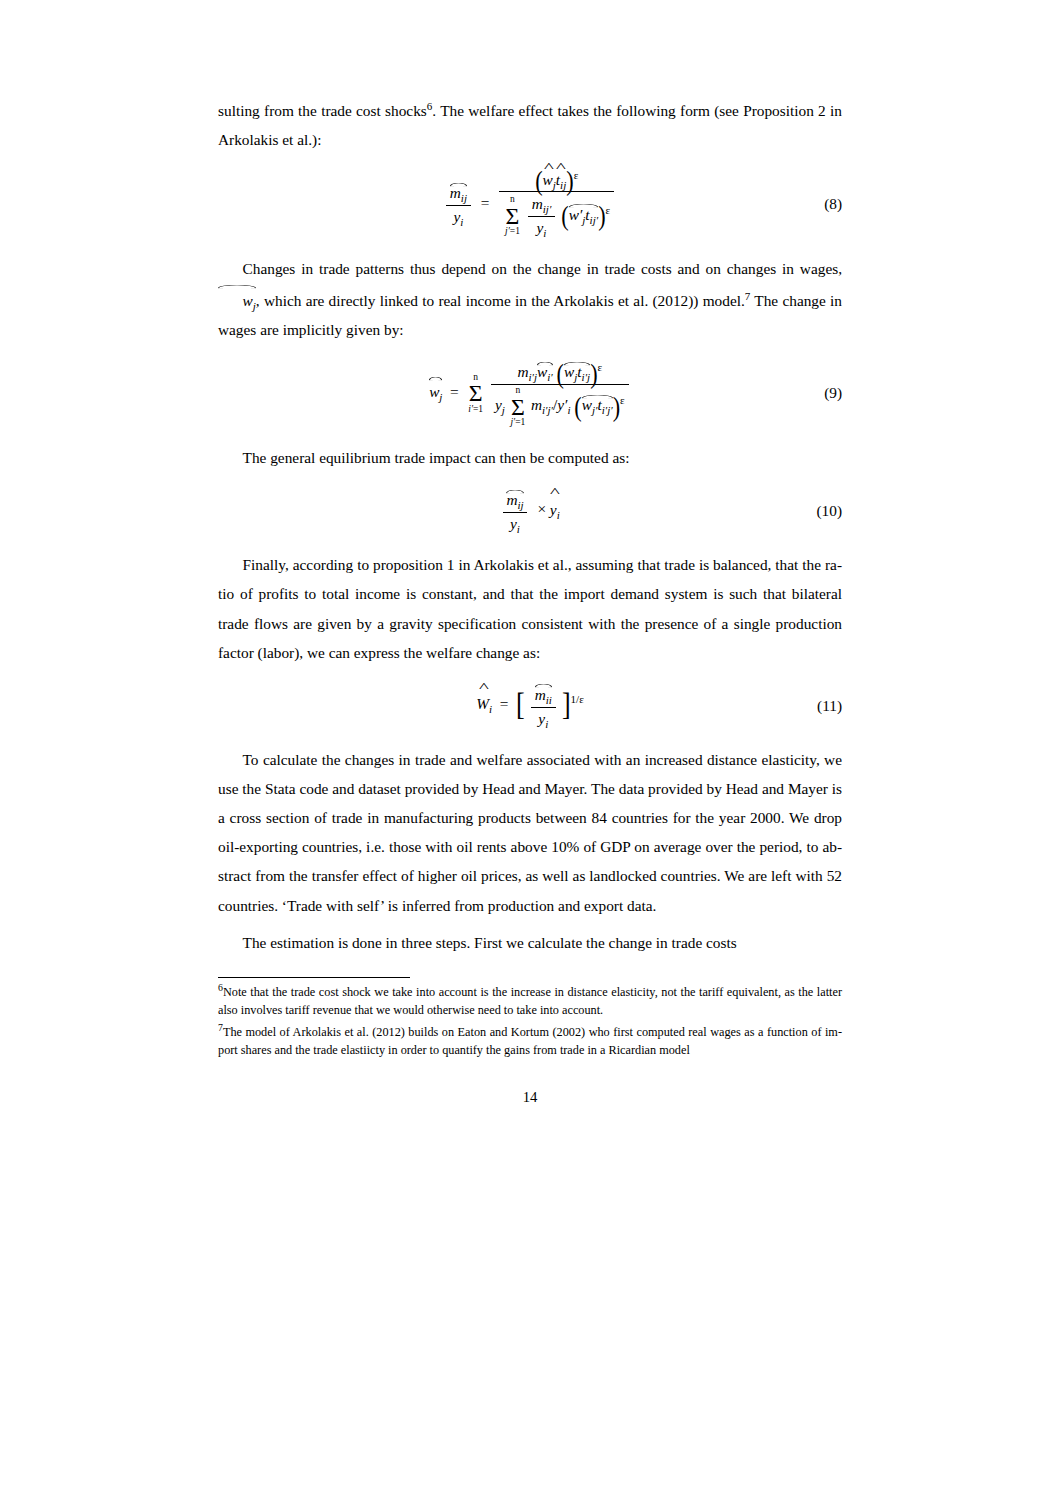sulting from the trade cost shocks6. The welfare effect takes the following form (see Proposition 2 in Arkolakis et al.):
mij yi = (wj tij)ε nΣj′=1 mij′yi (w′jtij′)ε (8)
Changes in trade patterns thus depend on the change in trade costs and on changes in wages, wj, which are directly linked to real income in the Arkolakis et al. (2012)) model.7 The change in wages are implicitly given by:
wj = nΣi′=1 mi′j wi′ (wjti′j)ε yj nΣj′=1 mi′j′/y′i (wj′ti′j′)ε (9)
The general equilibrium trade impact can then be computed as:
mij yi × yi (10)
Finally, according to proposition 1 in Arkolakis et al., assuming that trade is balanced, that the ratio of profits to total income is constant, and that the import demand system is such that bilateral trade flows are given by a gravity specification consistent with the presence of a single production factor (labor), we can express the welfare change as:
Wi = [ mii yi ]1/ε (11)
To calculate the changes in trade and welfare associated with an increased distance elasticity, we use the Stata code and dataset provided by Head and Mayer. The data provided by Head and Mayer is a cross section of trade in manufacturing products between 84 countries for the year 2000. We drop oil-exporting countries, i.e. those with oil rents above 10% of GDP on average over the period, to abstract from the transfer effect of higher oil prices, as well as landlocked countries. We are left with 52 countries. ‘Trade with self’ is inferred from production and export data.
The estimation is done in three steps. First we calculate the change in trade costs
6Note that the trade cost shock we take into account is the increase in distance elasticity, not the tariff equivalent, as the latter also involves tariff revenue that we would otherwise need to take into account.
7The model of Arkolakis et al. (2012) builds on Eaton and Kortum (2002) who first computed real wages as a function of import shares and the trade elastiicty in order to quantify the gains from trade in a Ricardian model
14